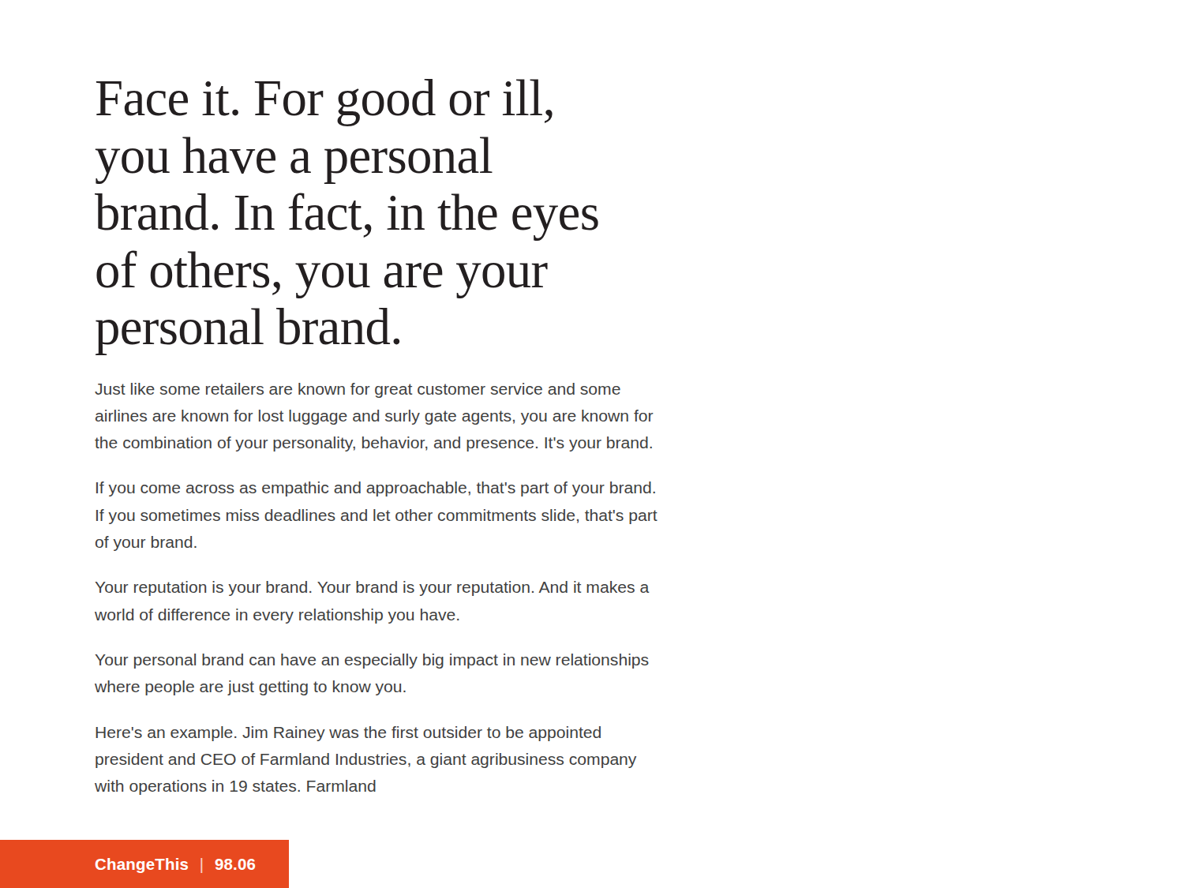Face it. For good or ill, you have a personal brand. In fact, in the eyes of others, you are your personal brand.
Just like some retailers are known for great customer service and some airlines are known for lost luggage and surly gate agents, you are known for the combination of your personality, behavior, and presence. It's your brand.
If you come across as empathic and approachable, that's part of your brand. If you sometimes miss deadlines and let other commitments slide, that's part of your brand.
Your reputation is your brand. Your brand is your reputation. And it makes a world of difference in every relationship you have.
Your personal brand can have an especially big impact in new relationships where people are just getting to know you.
Here's an example. Jim Rainey was the first outsider to be appointed president and CEO of Farmland Industries, a giant agribusiness company with operations in 19 states. Farmland
ChangeThis | 98.06